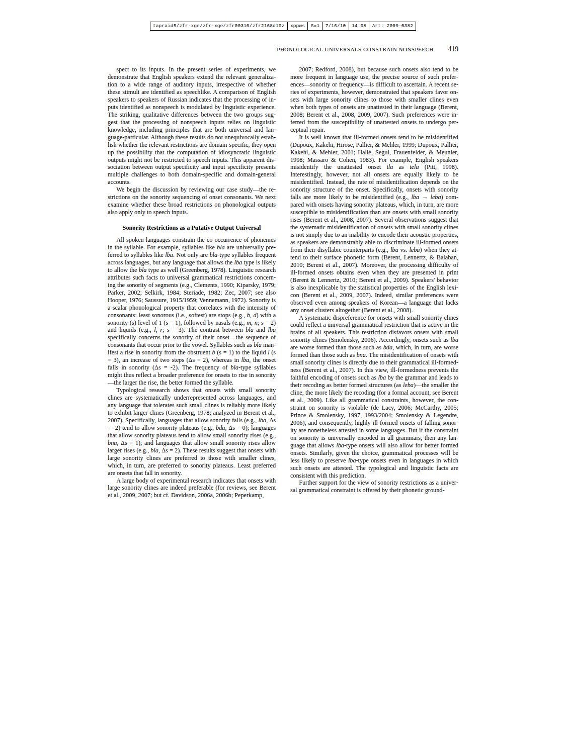| tapraid5/zfr-xge/zfr-xge/zfr00310/zfr2168d10z | xppws | S=1 | 7/16/10 | 14:08 | Art: 2009-0382 |
Phonological Universals Constrain Nonspeech 419
spect to its inputs. In the present series of experiments, we demonstrate that English speakers extend the relevant generalization to a wide range of auditory inputs, irrespective of whether these stimuli are identified as speechlike. A comparison of English speakers to speakers of Russian indicates that the processing of inputs identified as nonspeech is modulated by linguistic experience. The striking, qualitative differences between the two groups suggest that the processing of nonspeech inputs relies on linguistic knowledge, including principles that are both universal and language-particular. Although these results do not unequivocally establish whether the relevant restrictions are domain-specific, they open up the possibility that the computation of idiosyncratic linguistic outputs might not be restricted to speech inputs. This apparent dissociation between output specificity and input specificity presents multiple challenges to both domain-specific and domain-general accounts.
We begin the discussion by reviewing our case study—the restrictions on the sonority sequencing of onset consonants. We next examine whether these broad restrictions on phonological outputs also apply only to speech inputs.
Sonority Restrictions as a Putative Output Universal
All spoken languages constrain the co-occurrence of phonemes in the syllable. For example, syllables like bla are universally preferred to syllables like lba. Not only are bla-type syllables frequent across languages, but any language that allows the lba type is likely to allow the bla type as well (Greenberg, 1978). Linguistic research attributes such facts to universal grammatical restrictions concerning the sonority of segments (e.g., Clements, 1990; Kiparsky, 1979; Parker, 2002; Selkirk, 1984; Steriade, 1982; Zec, 2007; see also Hooper, 1976; Saussure, 1915/1959; Vennemann, 1972). Sonority is a scalar phonological property that correlates with the intensity of consonants: least sonorous (i.e., softest) are stops (e.g., b, d) with a sonority (s) level of 1 (s = 1), followed by nasals (e.g., m, n; s = 2) and liquids (e.g., l, r; s = 3). The contrast between bla and lba specifically concerns the sonority of their onset—the sequence of consonants that occur prior to the vowel. Syllables such as bla manifest a rise in sonority from the obstruent b (s = 1) to the liquid l (s = 3), an increase of two steps (Δs = 2), whereas in lba, the onset falls in sonority (Δs = -2). The frequency of bla-type syllables might thus reflect a broader preference for onsets to rise in sonority—the larger the rise, the better formed the syllable.
Typological research shows that onsets with small sonority clines are systematically underrepresented across languages, and any language that tolerates such small clines is reliably more likely to exhibit larger clines (Greenberg, 1978; analyzed in Berent et al., 2007). Specifically, languages that allow sonority falls (e.g., lba, Δs = -2) tend to allow sonority plateaus (e.g., bda, Δs = 0); languages that allow sonority plateaus tend to allow small sonority rises (e.g., bna, Δs = 1); and languages that allow small sonority rises allow larger rises (e.g., bla, Δs = 2). These results suggest that onsets with large sonority clines are preferred to those with smaller clines, which, in turn, are preferred to sonority plateaus. Least preferred are onsets that fall in sonority.
A large body of experimental research indicates that onsets with large sonority clines are indeed preferable (for reviews, see Berent et al., 2009, 2007; but cf. Davidson, 2006a, 2006b; Peperkamp,
2007; Redford, 2008), but because such onsets also tend to be more frequent in language use, the precise source of such preferences—sonority or frequency—is difficult to ascertain. A recent series of experiments, however, demonstrated that speakers favor onsets with large sonority clines to those with smaller clines even when both types of onsets are unattested in their language (Berent, 2008; Berent et al., 2008, 2009, 2007). Such preferences were inferred from the susceptibility of unattested onsets to undergo perceptual repair.
It is well known that ill-formed onsets tend to be misidentified (Dupoux, Kakehi, Hirose, Pallier, & Mehler, 1999; Dupoux, Pallier, Kakehi, & Mehler, 2001; Hallé, Segui, Frauenfelder, & Meunier, 1998; Massaro & Cohen, 1983). For example, English speakers misidentify the unattested onset tla as tela (Pitt, 1998). Interestingly, however, not all onsets are equally likely to be misidentified. Instead, the rate of misidentification depends on the sonority structure of the onset. Specifically, onsets with sonority falls are more likely to be misidentified (e.g., lba → leba) compared with onsets having sonority plateaus, which, in turn, are more susceptible to misidentification than are onsets with small sonority rises (Berent et al., 2008, 2007). Several observations suggest that the systematic misidentification of onsets with small sonority clines is not simply due to an inability to encode their acoustic properties, as speakers are demonstrably able to discriminate ill-formed onsets from their disyllabic counterparts (e.g., lba vs. leba) when they attend to their surface phonetic form (Berent, Lennertz, & Balaban, 2010; Berent et al., 2007). Moreover, the processing difficulty of ill-formed onsets obtains even when they are presented in print (Berent & Lennertz, 2010; Berent et al., 2009). Speakers' behavior is also inexplicable by the statistical properties of the English lexicon (Berent et al., 2009, 2007). Indeed, similar preferences were observed even among speakers of Korean—a language that lacks any onset clusters altogether (Berent et al., 2008).
A systematic dispreference for onsets with small sonority clines could reflect a universal grammatical restriction that is active in the brains of all speakers. This restriction disfavors onsets with small sonority clines (Smolensky, 2006). Accordingly, onsets such as lba are worse formed than those such as bda, which, in turn, are worse formed than those such as bna. The misidentification of onsets with small sonority clines is directly due to their grammatical ill-formedness (Berent et al., 2007). In this view, ill-formedness prevents the faithful encoding of onsets such as lba by the grammar and leads to their recoding as better formed structures (as leba)—the smaller the cline, the more likely the recoding (for a formal account, see Berent et al., 2009). Like all grammatical constraints, however, the constraint on sonority is violable (de Lacy, 2006; McCarthy, 2005; Prince & Smolensky, 1997, 1993/2004; Smolensky & Legendre, 2006), and consequently, highly ill-formed onsets of falling sonority are nonetheless attested in some languages. But if the constraint on sonority is universally encoded in all grammars, then any language that allows lba-type onsets will also allow for better formed onsets. Similarly, given the choice, grammatical processes will be less likely to preserve lba-type onsets even in languages in which such onsets are attested. The typological and linguistic facts are consistent with this prediction.
Further support for the view of sonority restrictions as a universal grammatical constraint is offered by their phonetic ground-